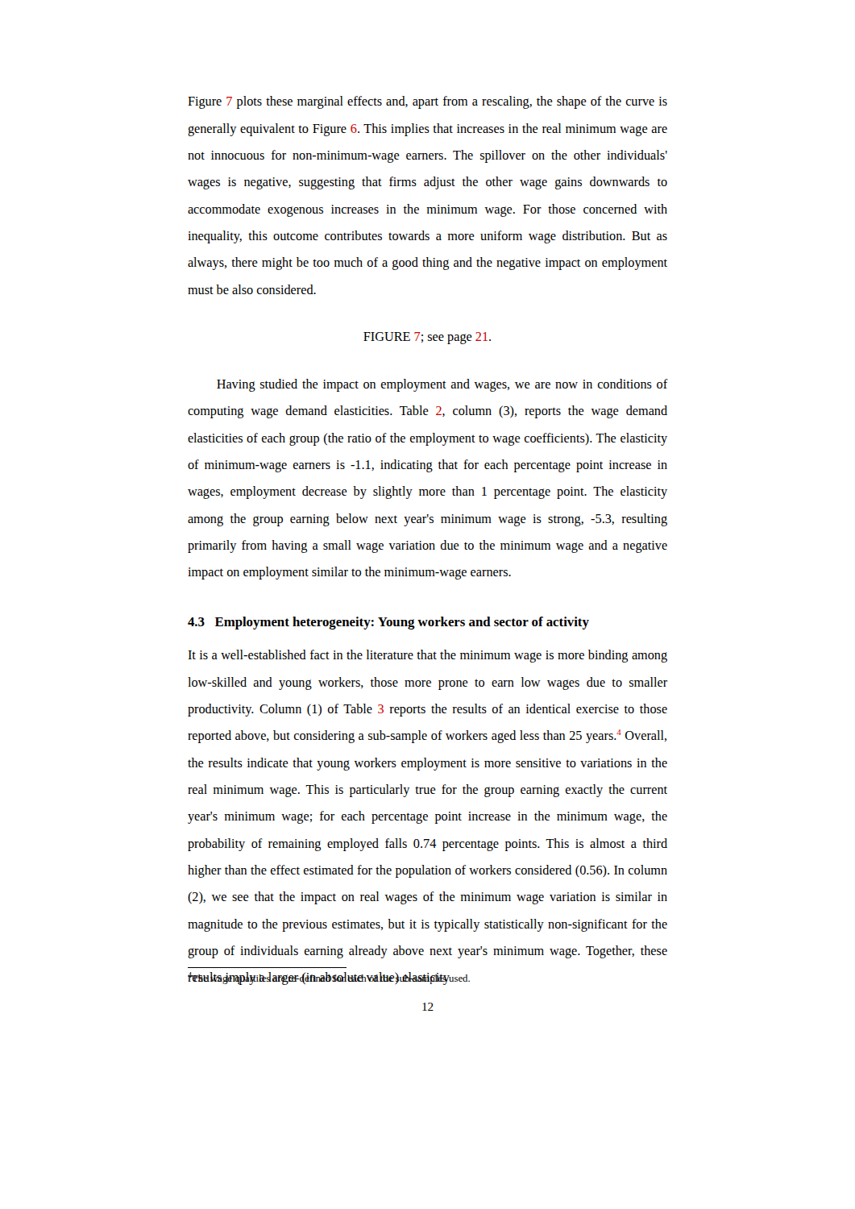Figure 7 plots these marginal effects and, apart from a rescaling, the shape of the curve is generally equivalent to Figure 6. This implies that increases in the real minimum wage are not innocuous for non-minimum-wage earners. The spillover on the other individuals' wages is negative, suggesting that firms adjust the other wage gains downwards to accommodate exogenous increases in the minimum wage. For those concerned with inequality, this outcome contributes towards a more uniform wage distribution. But as always, there might be too much of a good thing and the negative impact on employment must be also considered.
FIGURE 7; see page 21.
Having studied the impact on employment and wages, we are now in conditions of computing wage demand elasticities. Table 2, column (3), reports the wage demand elasticities of each group (the ratio of the employment to wage coefficients). The elasticity of minimum-wage earners is -1.1, indicating that for each percentage point increase in wages, employment decrease by slightly more than 1 percentage point. The elasticity among the group earning below next year's minimum wage is strong, -5.3, resulting primarily from having a small wage variation due to the minimum wage and a negative impact on employment similar to the minimum-wage earners.
4.3 Employment heterogeneity: Young workers and sector of activity
It is a well-established fact in the literature that the minimum wage is more binding among low-skilled and young workers, those more prone to earn low wages due to smaller productivity. Column (1) of Table 3 reports the results of an identical exercise to those reported above, but considering a sub-sample of workers aged less than 25 years.4 Overall, the results indicate that young workers employment is more sensitive to variations in the real minimum wage. This is particularly true for the group earning exactly the current year's minimum wage; for each percentage point increase in the minimum wage, the probability of remaining employed falls 0.74 percentage points. This is almost a third higher than the effect estimated for the population of workers considered (0.56). In column (2), we see that the impact on real wages of the minimum wage variation is similar in magnitude to the previous estimates, but it is typically statistically non-significant for the group of individuals earning already above next year's minimum wage. Together, these results imply a larger (in absolute value) elasticity
4The wage quartiles are re-defined for each of the sub-samples used.
12